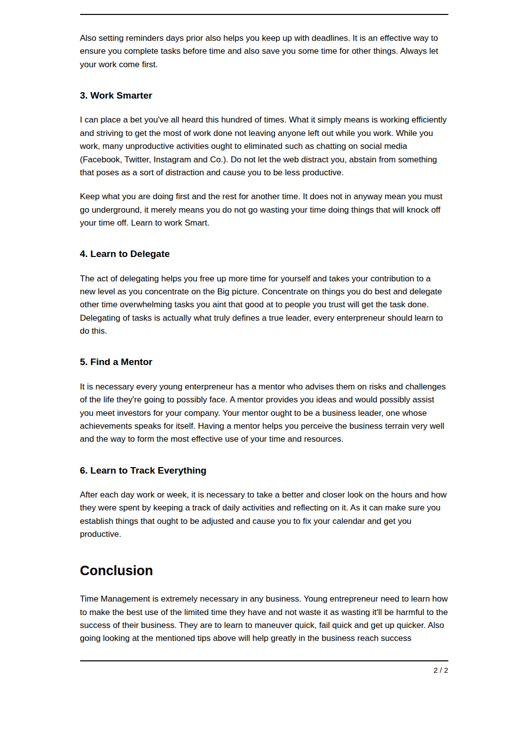Also setting reminders days prior also helps you keep up with deadlines. It is an effective way to ensure you complete tasks before time and also save you some time for other things. Always let your work come first.
3. Work Smarter
I can place a bet you've all heard this hundred of times. What it simply means is working efficiently and striving to get the most of work done not leaving anyone left out while you work. While you work, many unproductive activities ought to eliminated such as chatting on social media (Facebook, Twitter, Instagram and Co.). Do not let the web distract you, abstain from something that poses as a sort of distraction and cause you to be less productive.
Keep what you are doing first and the rest for another time. It does not in anyway mean you must go underground, it merely means you do not go wasting your time doing things that will knock off your time off. Learn to work Smart.
4. Learn to Delegate
The act of delegating helps you free up more time for yourself and takes your contribution to a new level as you concentrate on the Big picture. Concentrate on things you do best and delegate other time overwhelming tasks you aint that good at to people you trust will get the task done. Delegating of tasks is actually what truly defines a true leader, every enterpreneur should learn to do this.
5. Find a Mentor
It is necessary every young enterpreneur has a mentor who advises them on risks and challenges of the life they're going to possibly face. A mentor provides you ideas and would possibly assist you meet investors for your company. Your mentor ought to be a business leader, one whose achievements speaks for itself. Having a mentor helps you perceive the business terrain very well and the way to form the most effective use of your time and resources.
6. Learn to Track Everything
After each day work or week, it is necessary to take a better and closer look on the hours and how they were spent by keeping a track of daily activities and reflecting on it. As it can make sure you establish things that ought to be adjusted and cause you to fix your calendar and get you productive.
Conclusion
Time Management is extremely necessary in any business. Young entrepreneur need to learn how to make the best use of the limited time they have and not waste it as wasting it'll be harmful to the success of their business. They are to learn to maneuver quick, fail quick and get up quicker. Also going looking at the mentioned tips above will help greatly in the business reach success
2 / 2